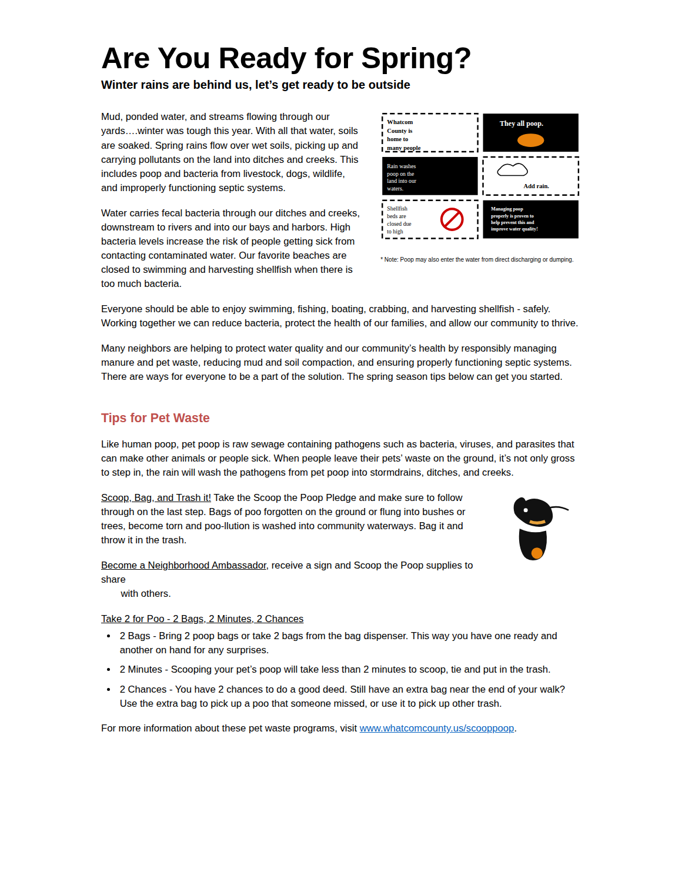Are You Ready for Spring?
Winter rains are behind us, let’s get ready to be outside
* Note: Poop may also enter the water from direct discharging or dumping.
Mud, ponded water, and streams flowing through our yards….winter was tough this year. With all that water, soils are soaked. Spring rains flow over wet soils, picking up and carrying pollutants on the land into ditches and creeks. This includes poop and bacteria from livestock, dogs, wildlife, and improperly functioning septic systems.
Water carries fecal bacteria through our ditches and creeks, downstream to rivers and into our bays and harbors. High bacteria levels increase the risk of people getting sick from contacting contaminated water. Our favorite beaches are closed to swimming and harvesting shellfish when there is too much bacteria.
Everyone should be able to enjoy swimming, fishing, boating, crabbing, and harvesting shellfish - safely. Working together we can reduce bacteria, protect the health of our families, and allow our community to thrive.
Many neighbors are helping to protect water quality and our community’s health by responsibly managing manure and pet waste, reducing mud and soil compaction, and ensuring properly functioning septic systems. There are ways for everyone to be a part of the solution. The spring season tips below can get you started.
Tips for Pet Waste
Like human poop, pet poop is raw sewage containing pathogens such as bacteria, viruses, and parasites that can make other animals or people sick. When people leave their pets’ waste on the ground, it’s not only gross to step in, the rain will wash the pathogens from pet poop into stormdrains, ditches, and creeks.
Scoop, Bag, and Trash it! Take the Scoop the Poop Pledge and make sure to follow through on the last step. Bags of poo forgotten on the ground or flung into bushes or trees, become torn and poo-llution is washed into community waterways. Bag it and throw it in the trash.
Become a Neighborhood Ambassador, receive a sign and Scoop the Poop supplies to share
with others.
Take 2 for Poo - 2 Bags, 2 Minutes, 2 Chances
2 Bags - Bring 2 poop bags or take 2 bags from the bag dispenser. This way you have one ready and another on hand for any surprises.
2 Minutes - Scooping your pet’s poop will take less than 2 minutes to scoop, tie and put in the trash.
2 Chances - You have 2 chances to do a good deed. Still have an extra bag near the end of your walk? Use the extra bag to pick up a poo that someone missed, or use it to pick up other trash.
For more information about these pet waste programs, visit www.whatcomcounty.us/scooppoop.